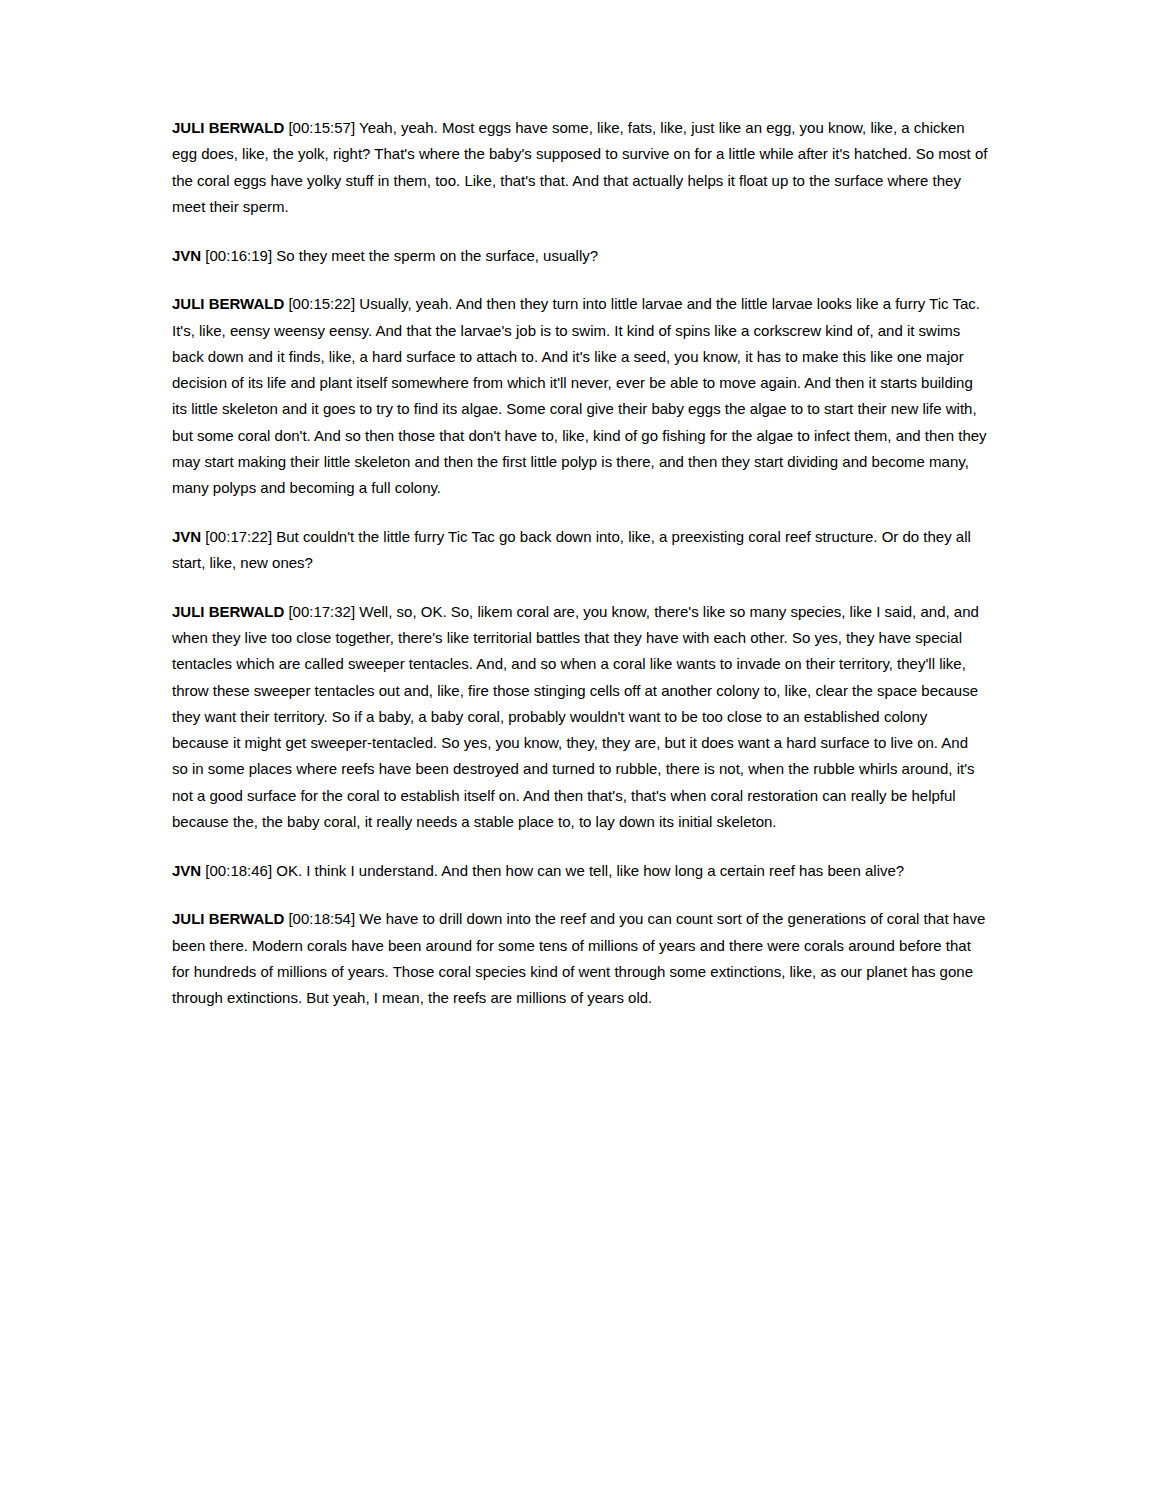JULI BERWALD [00:15:57] Yeah, yeah. Most eggs have some, like, fats, like, just like an egg, you know, like, a chicken egg does, like, the yolk, right? That's where the baby's supposed to survive on for a little while after it's hatched. So most of the coral eggs have yolky stuff in them, too. Like, that's that. And that actually helps it float up to the surface where they meet their sperm.
JVN [00:16:19] So they meet the sperm on the surface, usually?
JULI BERWALD [00:15:22] Usually, yeah. And then they turn into little larvae and the little larvae looks like a furry Tic Tac. It's, like, eensy weensy eensy. And that the larvae's job is to swim. It kind of spins like a corkscrew kind of, and it swims back down and it finds, like, a hard surface to attach to. And it's like a seed, you know, it has to make this like one major decision of its life and plant itself somewhere from which it'll never, ever be able to move again. And then it starts building its little skeleton and it goes to try to find its algae. Some coral give their baby eggs the algae to to start their new life with, but some coral don't. And so then those that don't have to, like, kind of go fishing for the algae to infect them, and then they may start making their little skeleton and then the first little polyp is there, and then they start dividing and become many, many polyps and becoming a full colony.
JVN [00:17:22] But couldn't the little furry Tic Tac go back down into, like, a preexisting coral reef structure. Or do they all start, like, new ones?
JULI BERWALD [00:17:32] Well, so, OK. So, likem coral are, you know, there's like so many species, like I said, and, and when they live too close together, there's like territorial battles that they have with each other. So yes, they have special tentacles which are called sweeper tentacles. And, and so when a coral like wants to invade on their territory, they'll like, throw these sweeper tentacles out and, like, fire those stinging cells off at another colony to, like, clear the space because they want their territory. So if a baby, a baby coral, probably wouldn't want to be too close to an established colony because it might get sweeper-tentacled. So yes, you know, they, they are, but it does want a hard surface to live on. And so in some places where reefs have been destroyed and turned to rubble, there is not, when the rubble whirls around, it's not a good surface for the coral to establish itself on. And then that's, that's when coral restoration can really be helpful because the, the baby coral, it really needs a stable place to, to lay down its initial skeleton.
JVN [00:18:46] OK. I think I understand. And then how can we tell, like how long a certain reef has been alive?
JULI BERWALD [00:18:54] We have to drill down into the reef and you can count sort of the generations of coral that have been there. Modern corals have been around for some tens of millions of years and there were corals around before that for hundreds of millions of years. Those coral species kind of went through some extinctions, like, as our planet has gone through extinctions. But yeah, I mean, the reefs are millions of years old.